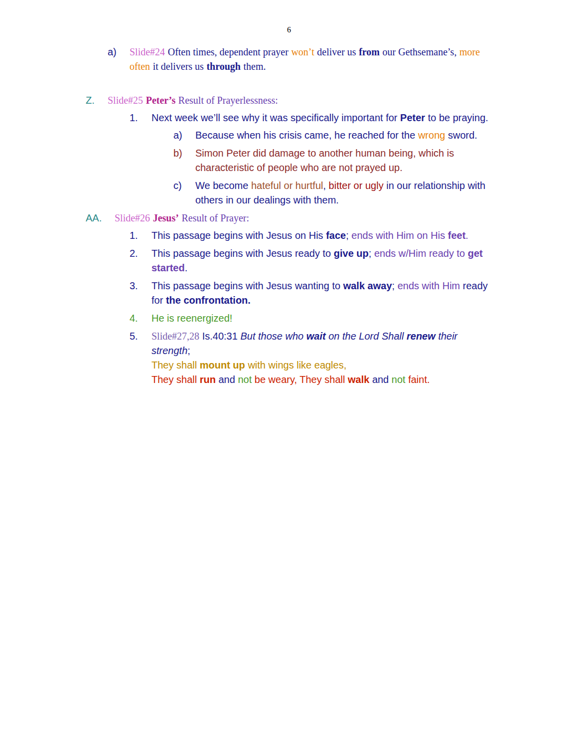6
a) Slide#24 Often times, dependent prayer won’t deliver us from our Gethsemane’s, more often it delivers us through them.
Z. Slide#25 Peter’s Result of Prayerlessness:
1. Next week we’ll see why it was specifically important for Peter to be praying.
a) Because when his crisis came, he reached for the wrong sword.
b) Simon Peter did damage to another human being, which is characteristic of people who are not prayed up.
c) We become hateful or hurtful, bitter or ugly in our relationship with others in our dealings with them.
AA. Slide#26 Jesus’ Result of Prayer:
1. This passage begins with Jesus on His face; ends with Him on His feet.
2. This passage begins with Jesus ready to give up; ends w/Him ready to get started.
3. This passage begins with Jesus wanting to walk away; ends with Him ready for the confrontation.
4. He is reenergized!
5. Slide#27,28 Is.40:31 But those who wait on the Lord Shall renew their strength;
They shall mount up with wings like eagles,
They shall run and not be weary, They shall walk and not faint.